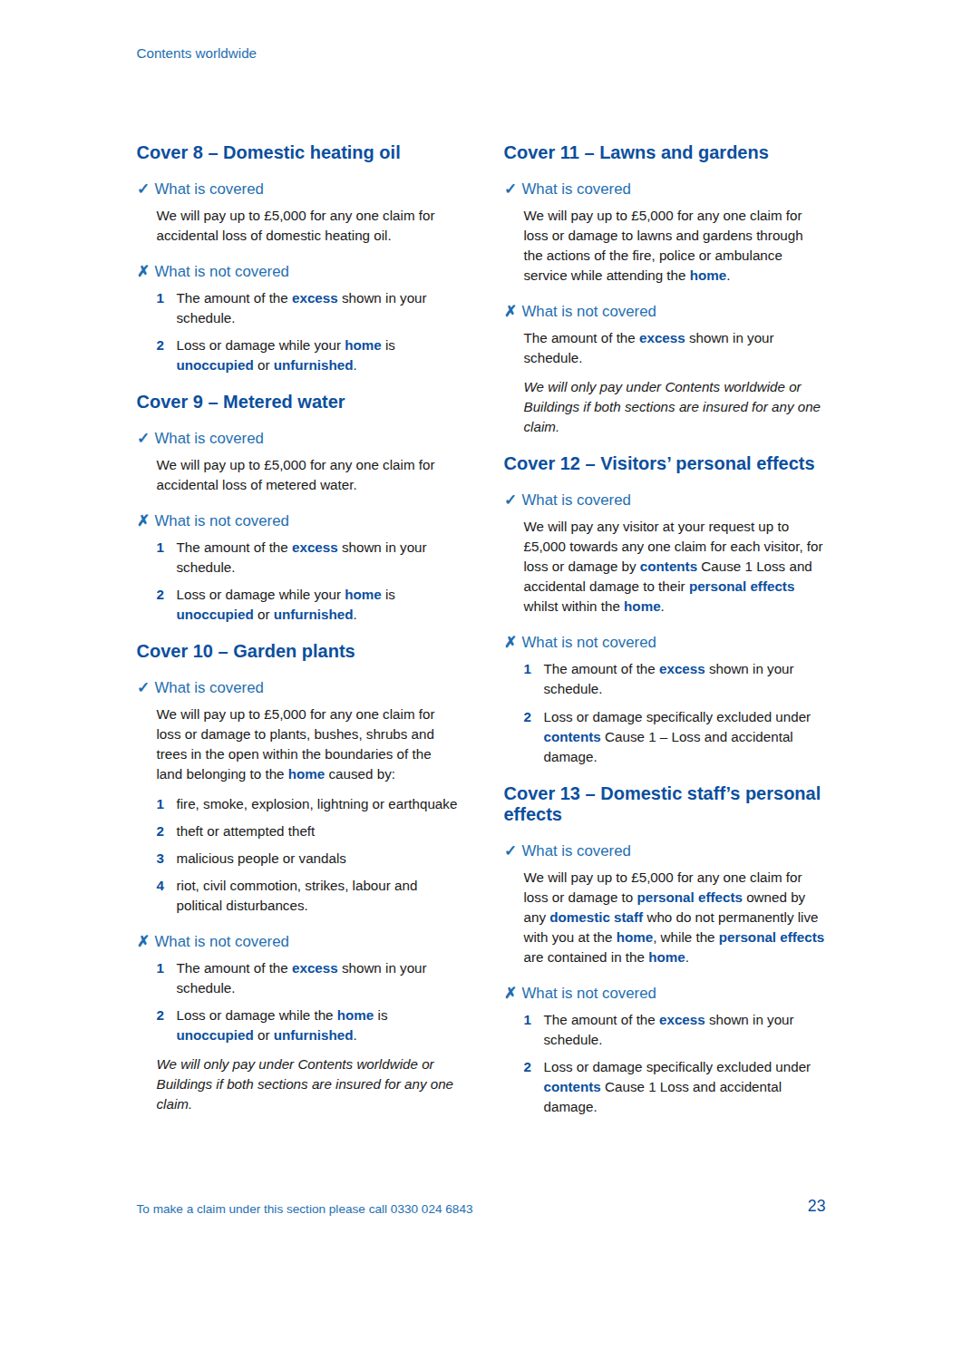Contents worldwide
Cover 8 – Domestic heating oil
✓What is covered
We will pay up to £5,000 for any one claim for accidental loss of domestic heating oil.
✗What is not covered
The amount of the excess shown in your schedule.
Loss or damage while your home is unoccupied or unfurnished.
Cover 9 – Metered water
✓What is covered
We will pay up to £5,000 for any one claim for accidental loss of metered water.
✗What is not covered
The amount of the excess shown in your schedule.
Loss or damage while your home is unoccupied or unfurnished.
Cover 10 – Garden plants
✓What is covered
We will pay up to £5,000 for any one claim for loss or damage to plants, bushes, shrubs and trees in the open within the boundaries of the land belonging to the home caused by:
fire, smoke, explosion, lightning or earthquake
theft or attempted theft
malicious people or vandals
riot, civil commotion, strikes, labour and political disturbances.
✗What is not covered
The amount of the excess shown in your schedule.
Loss or damage while the home is unoccupied or unfurnished.
We will only pay under Contents worldwide or Buildings if both sections are insured for any one claim.
Cover 11 – Lawns and gardens
✓What is covered
We will pay up to £5,000 for any one claim for loss or damage to lawns and gardens through the actions of the fire, police or ambulance service while attending the home.
✗What is not covered
The amount of the excess shown in your schedule.
We will only pay under Contents worldwide or Buildings if both sections are insured for any one claim.
Cover 12 – Visitors’ personal effects
✓What is covered
We will pay any visitor at your request up to £5,000 towards any one claim for each visitor, for loss or damage by contents Cause 1 Loss and accidental damage to their personal effects whilst within the home.
✗What is not covered
The amount of the excess shown in your schedule.
Loss or damage specifically excluded under contents Cause 1 – Loss and accidental damage.
Cover 13 – Domestic staff’s personal effects
✓What is covered
We will pay up to £5,000 for any one claim for loss or damage to personal effects owned by any domestic staff who do not permanently live with you at the home, while the personal effects are contained in the home.
✗What is not covered
The amount of the excess shown in your schedule.
Loss or damage specifically excluded under contents Cause 1 Loss and accidental damage.
To make a claim under this section please call 0330 024 6843
23